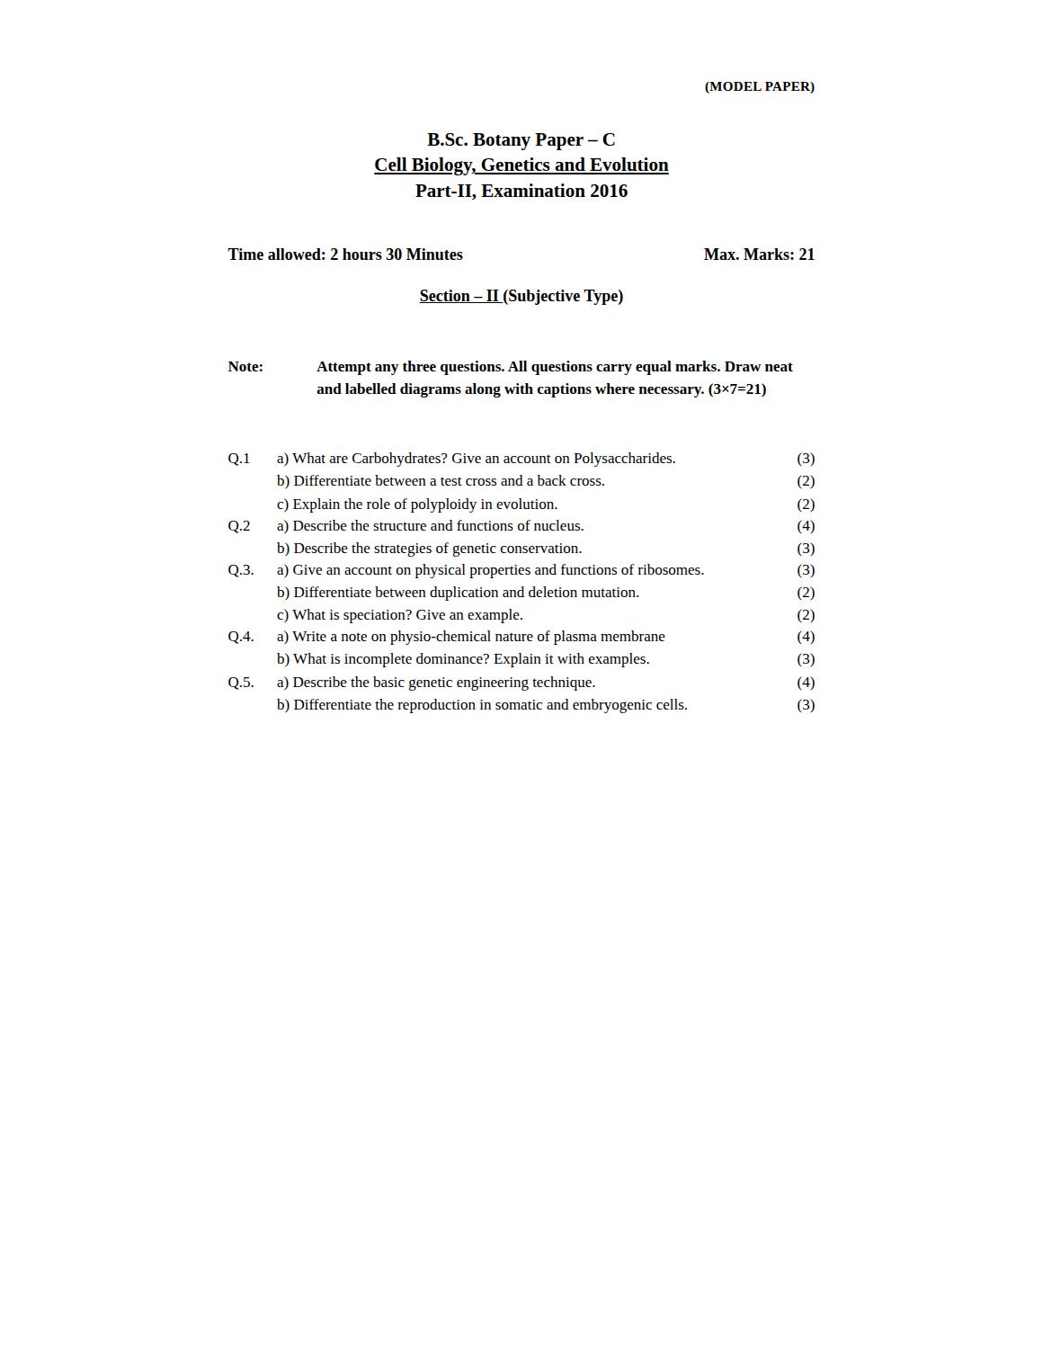(MODEL PAPER)
B.Sc. Botany Paper – C
Cell Biology, Genetics and Evolution
Part-II, Examination 2016
Time allowed: 2 hours 30 Minutes Max. Marks: 21
Section – II (Subjective Type)
Note:
Attempt any three questions. All questions carry equal marks. Draw neat and labelled diagrams along with captions where necessary. (3×7=21)
| Q.1 | a) What are Carbohydrates? Give an account on Polysaccharides. | (3) |
| | b) Differentiate between a test cross and a back cross. | (2) |
| | c) Explain the role of polyploidy in evolution. | (2) |
| Q.2 | a) Describe the structure and functions of nucleus. | (4) |
| | b) Describe the strategies of genetic conservation. | (3) |
| Q.3. | a) Give an account on physical properties and functions of ribosomes. | (3) |
| | b) Differentiate between duplication and deletion mutation. | (2) |
| | c) What is speciation? Give an example. | (2) |
| Q.4. | a) Write a note on physio-chemical nature of plasma membrane | (4) |
| | b) What is incomplete dominance? Explain it with examples. | (3) |
| Q.5. | a) Describe the basic genetic engineering technique. | (4) |
| | b) Differentiate the reproduction in somatic and embryogenic cells. | (3) |